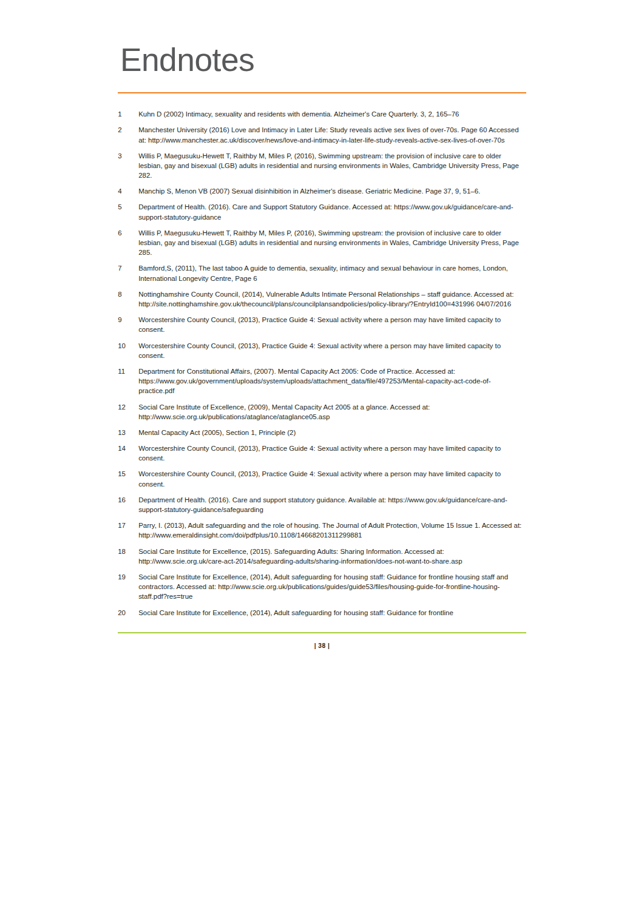Endnotes
Kuhn D (2002) Intimacy, sexuality and residents with dementia. Alzheimer's Care Quarterly. 3, 2, 165–76
Manchester University (2016) Love and Intimacy in Later Life: Study reveals active sex lives of over-70s. Page 60 Accessed at: http://www.manchester.ac.uk/discover/news/love-and-intimacy-in-later-life-study-reveals-active-sex-lives-of-over-70s
Willis P, Maegusuku-Hewett T, Raithby M, Miles P, (2016), Swimming upstream: the provision of inclusive care to older lesbian, gay and bisexual (LGB) adults in residential and nursing environments in Wales, Cambridge University Press, Page 282.
Manchip S, Menon VB (2007) Sexual disinhibition in Alzheimer's disease. Geriatric Medicine. Page 37, 9, 51–6.
Department of Health. (2016). Care and Support Statutory Guidance. Accessed at: https://www.gov.uk/guidance/care-and-support-statutory-guidance
Willis P, Maegusuku-Hewett T, Raithby M, Miles P, (2016), Swimming upstream: the provision of inclusive care to older lesbian, gay and bisexual (LGB) adults in residential and nursing environments in Wales, Cambridge University Press, Page 285.
Bamford,S, (2011), The last taboo A guide to dementia, sexuality, intimacy and sexual behaviour in care homes, London, International Longevity Centre, Page 6
Nottinghamshire County Council, (2014), Vulnerable Adults Intimate Personal Relationships – staff guidance. Accessed at: http://site.nottinghamshire.gov.uk/thecouncil/plans/councilplansandpolicies/policy-library/?EntryId100=431996 04/07/2016
Worcestershire County Council, (2013), Practice Guide 4: Sexual activity where a person may have limited capacity to consent.
Worcestershire County Council, (2013), Practice Guide 4: Sexual activity where a person may have limited capacity to consent.
Department for Constitutional Affairs, (2007). Mental Capacity Act 2005: Code of Practice. Accessed at: https://www.gov.uk/government/uploads/system/uploads/attachment_data/file/497253/Mental-capacity-act-code-of-practice.pdf
Social Care Institute of Excellence, (2009), Mental Capacity Act 2005 at a glance. Accessed at: http://www.scie.org.uk/publications/ataglance/ataglance05.asp
Mental Capacity Act (2005), Section 1, Principle (2)
Worcestershire County Council, (2013), Practice Guide 4: Sexual activity where a person may have limited capacity to consent.
Worcestershire County Council, (2013), Practice Guide 4: Sexual activity where a person may have limited capacity to consent.
Department of Health. (2016). Care and support statutory guidance. Available at: https://www.gov.uk/guidance/care-and-support-statutory-guidance/safeguarding
Parry, I. (2013), Adult safeguarding and the role of housing. The Journal of Adult Protection, Volume 15 Issue 1. Accessed at: http://www.emeraldinsight.com/doi/pdfplus/10.1108/14668201311299881
Social Care Institute for Excellence, (2015). Safeguarding Adults: Sharing Information. Accessed at: http://www.scie.org.uk/care-act-2014/safeguarding-adults/sharing-information/does-not-want-to-share.asp
Social Care Institute for Excellence, (2014), Adult safeguarding for housing staff: Guidance for frontline housing staff and contractors. Accessed at: http://www.scie.org.uk/publications/guides/guide53/files/housing-guide-for-frontline-housing-staff.pdf?res=true
Social Care Institute for Excellence, (2014), Adult safeguarding for housing staff: Guidance for frontline
| 38 |